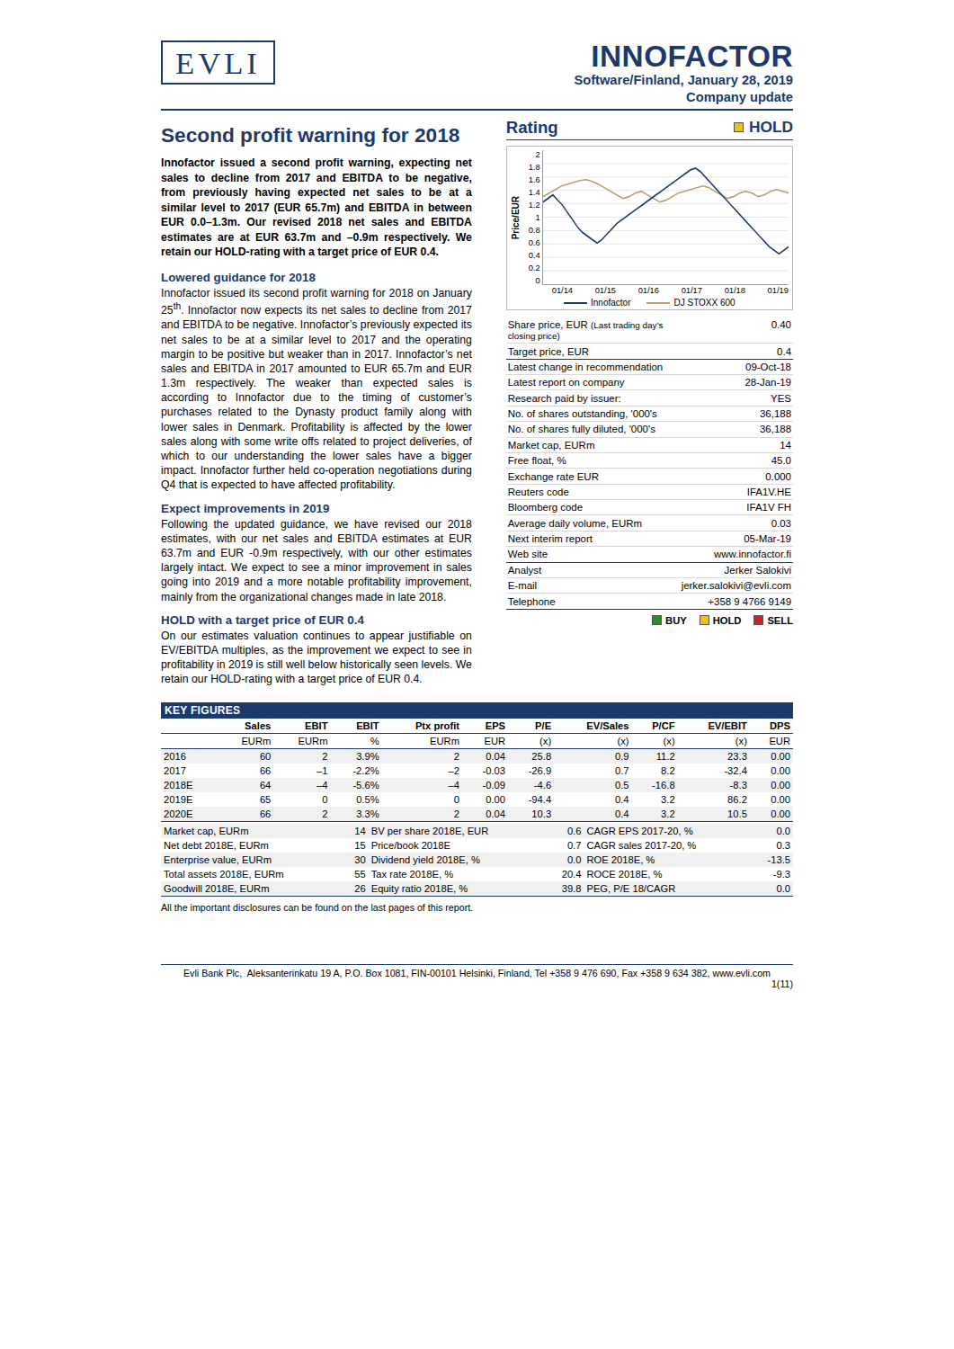EVLI
INNOFACTOR
Software/Finland, January 28, 2019
Company update
Second profit warning for 2018
Innofactor issued a second profit warning, expecting net sales to decline from 2017 and EBITDA to be negative, from previously having expected net sales to be at a similar level to 2017 (EUR 65.7m) and EBITDA in between EUR 0.0–1.3m. Our revised 2018 net sales and EBITDA estimates are at EUR 63.7m and –0.9m respectively. We retain our HOLD-rating with a target price of EUR 0.4.
Lowered guidance for 2018
Innofactor issued its second profit warning for 2018 on January 25th. Innofactor now expects its net sales to decline from 2017 and EBITDA to be negative. Innofactor’s previously expected its net sales to be at a similar level to 2017 and the operating margin to be positive but weaker than in 2017. Innofactor’s net sales and EBITDA in 2017 amounted to EUR 65.7m and EUR 1.3m respectively. The weaker than expected sales is according to Innofactor due to the timing of customer’s purchases related to the Dynasty product family along with lower sales in Denmark. Profitability is affected by the lower sales along with some write offs related to project deliveries, of which to our understanding the lower sales have a bigger impact. Innofactor further held co-operation negotiations during Q4 that is expected to have affected profitability.
Expect improvements in 2019
Following the updated guidance, we have revised our 2018 estimates, with our net sales and EBITDA estimates at EUR 63.7m and EUR -0.9m respectively, with our other estimates largely intact. We expect to see a minor improvement in sales going into 2019 and a more notable profitability improvement, mainly from the organizational changes made in late 2018.
HOLD with a target price of EUR 0.4
On our estimates valuation continues to appear justifiable on EV/EBITDA multiples, as the improvement we expect to see in profitability in 2019 is still well below historically seen levels. We retain our HOLD-rating with a target price of EUR 0.4.
Rating
HOLD
Price/EUR
2
1.8
1.6
1.4
1.2
1
0.8
0.6
0.4
0.2
0
01/1401/1501/1601/1701/1801/19
Innofactor
DJ STOXX 600
| Share price, EUR (Last trading day’s closing price) | 0.40 |
| Target price, EUR | 0.4 |
| Latest change in recommendation | 09-Oct-18 |
| Latest report on company | 28-Jan-19 |
| Research paid by issuer: | YES |
| No. of shares outstanding, '000's | 36,188 |
| No. of shares fully diluted, '000's | 36,188 |
| Market cap, EURm | 14 |
| Free float, % | 45.0 |
| Exchange rate EUR | 0.000 |
| Reuters code | IFA1V.HE |
| Bloomberg code | IFA1V FH |
| Average daily volume, EURm | 0.03 |
| Next interim report | 05-Mar-19 |
| Web site | www.innofactor.fi |
| Analyst | Jerker Salokivi |
| E-mail | jerker.salokivi@evli.com |
| Telephone | +358 9 4766 9149 |
BUY
HOLD
SELL
KEY FIGURES
| | Sales | EBIT | EBIT | Ptx profit | EPS | P/E | EV/Sales | P/CF | EV/EBIT | DPS |
| --- | --- | --- | --- | --- | --- | --- | --- | --- | --- | --- |
| | EURm | EURm | % | EURm | EUR | (x) | (x) | (x) | (x) | EUR |
| 2016 | 60 | 2 | 3.9% | 2 | 0.04 | 25.8 | 0.9 | 11.2 | 23.3 | 0.00 |
| 2017 | 66 | –1 | -2.2% | –2 | -0.03 | -26.9 | 0.7 | 8.2 | -32.4 | 0.00 |
| 2018E | 64 | –4 | -5.6% | –4 | -0.09 | -4.6 | 0.5 | -16.8 | -8.3 | 0.00 |
| 2019E | 65 | 0 | 0.5% | 0 | 0.00 | -94.4 | 0.4 | 3.2 | 86.2 | 0.00 |
| 2020E | 66 | 2 | 3.3% | 2 | 0.04 | 10.3 | 0.4 | 3.2 | 10.5 | 0.00 |
| Market cap, EURm | 14 | BV per share 2018E, EUR | 0.6 | CAGR EPS 2017-20, % | 0.0 |
| Net debt 2018E, EURm | 15 | Price/book 2018E | 0.7 | CAGR sales 2017-20, % | 0.3 |
| Enterprise value, EURm | 30 | Dividend yield 2018E, % | 0.0 | ROE 2018E, % | -13.5 |
| Total assets 2018E, EURm | 55 | Tax rate 2018E, % | 20.4 | ROCE 2018E, % | -9.3 |
| Goodwill 2018E, EURm | 26 | Equity ratio 2018E, % | 39.8 | PEG, P/E 18/CAGR | 0.0 |
All the important disclosures can be found on the last pages of this report.
Evli Bank Plc, Aleksanterinkatu 19 A, P.O. Box 1081, FIN-00101 Helsinki, Finland, Tel +358 9 476 690, Fax +358 9 634 382, www.evli.com
1(11)